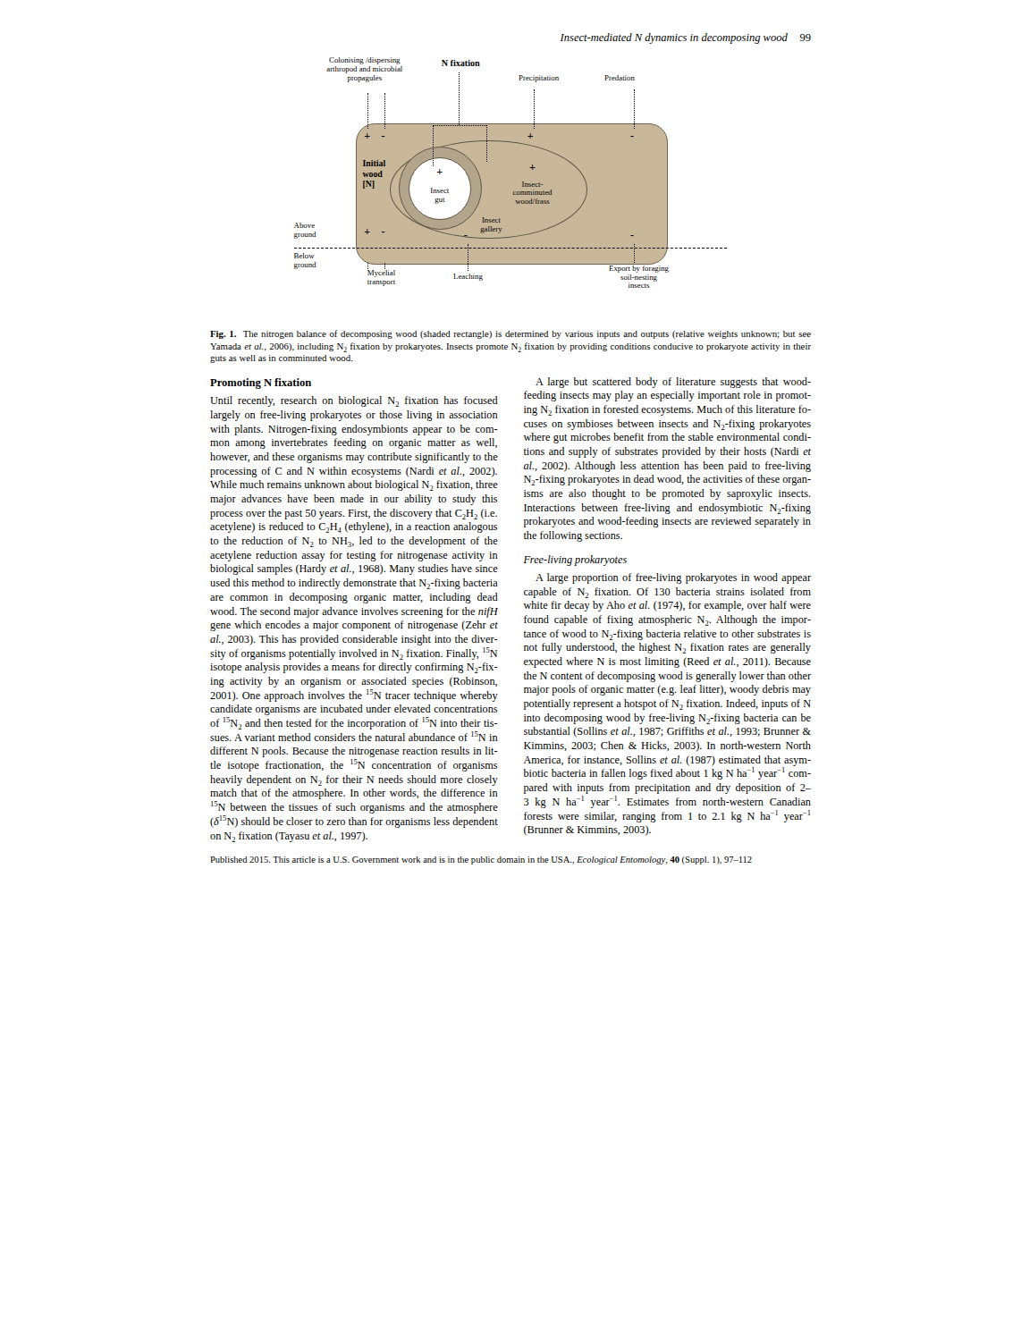Insect-mediated N dynamics in decomposing wood 99
Colonising /dispersing
arthropod and microbial
propagules
N fixation
Precipitation
Predation
+
Insect
gut
+
Insect-
comminuted
wood/frass
Insect
gallery
Initial
wood
[N]
+
-
+
-
+
-
-
-
Above
ground
Below
ground
Mycelial
transport
Leaching
Export by foraging
soil-nesting
insects
Fig. 1. The nitrogen balance of decomposing wood (shaded rectangle) is determined by various inputs and outputs (relative weights unknown; but see Yamada et al., 2006), including N2 fixation by prokaryotes. Insects promote N2 fixation by providing conditions conducive to prokaryote activity in their guts as well as in comminuted wood.
Promoting N fixation
Until recently, research on biological N2 fixation has focused largely on free-living prokaryotes or those living in association with plants. Nitrogen-fixing endosymbionts appear to be common among invertebrates feeding on organic matter as well, however, and these organisms may contribute significantly to the processing of C and N within ecosystems (Nardi et al., 2002). While much remains unknown about biological N2 fixation, three major advances have been made in our ability to study this process over the past 50 years. First, the discovery that C2H2 (i.e. acetylene) is reduced to C2H4 (ethylene), in a reaction analogous to the reduction of N2 to NH3, led to the development of the acetylene reduction assay for testing for nitrogenase activity in biological samples (Hardy et al., 1968). Many studies have since used this method to indirectly demonstrate that N2-fixing bacteria are common in decomposing organic matter, including dead wood. The second major advance involves screening for the nifH gene which encodes a major component of nitrogenase (Zehr et al., 2003). This has provided considerable insight into the diversity of organisms potentially involved in N2 fixation. Finally, 15N isotope analysis provides a means for directly confirming N2-fixing activity by an organism or associated species (Robinson, 2001). One approach involves the 15N tracer technique whereby candidate organisms are incubated under elevated concentrations of 15N2 and then tested for the incorporation of 15N into their tissues. A variant method considers the natural abundance of 15N in different N pools. Because the nitrogenase reaction results in little isotope fractionation, the 15N concentration of organisms heavily dependent on N2 for their N needs should more closely match that of the atmosphere. In other words, the difference in 15N between the tissues of such organisms and the atmosphere (δ15N) should be closer to zero than for organisms less dependent on N2 fixation (Tayasu et al., 1997).
A large but scattered body of literature suggests that wood-feeding insects may play an especially important role in promoting N2 fixation in forested ecosystems. Much of this literature focuses on symbioses between insects and N2-fixing prokaryotes where gut microbes benefit from the stable environmental conditions and supply of substrates provided by their hosts (Nardi et al., 2002). Although less attention has been paid to free-living N2-fixing prokaryotes in dead wood, the activities of these organisms are also thought to be promoted by saproxylic insects. Interactions between free-living and endosymbiotic N2-fixing prokaryotes and wood-feeding insects are reviewed separately in the following sections.
Free-living prokaryotes
A large proportion of free-living prokaryotes in wood appear capable of N2 fixation. Of 130 bacteria strains isolated from white fir decay by Aho et al. (1974), for example, over half were found capable of fixing atmospheric N2. Although the importance of wood to N2-fixing bacteria relative to other substrates is not fully understood, the highest N2 fixation rates are generally expected where N is most limiting (Reed et al., 2011). Because the N content of decomposing wood is generally lower than other major pools of organic matter (e.g. leaf litter), woody debris may potentially represent a hotspot of N2 fixation. Indeed, inputs of N into decomposing wood by free-living N2-fixing bacteria can be substantial (Sollins et al., 1987; Griffiths et al., 1993; Brunner & Kimmins, 2003; Chen & Hicks, 2003). In north-western North America, for instance, Sollins et al. (1987) estimated that asymbiotic bacteria in fallen logs fixed about 1 kg N ha−1 year−1 compared with inputs from precipitation and dry deposition of 2–3 kg N ha−1 year−1. Estimates from north-western Canadian forests were similar, ranging from 1 to 2.1 kg N ha−1 year−1 (Brunner & Kimmins, 2003).
Published 2015. This article is a U.S. Government work and is in the public domain in the USA., Ecological Entomology, 40 (Suppl. 1), 97–112